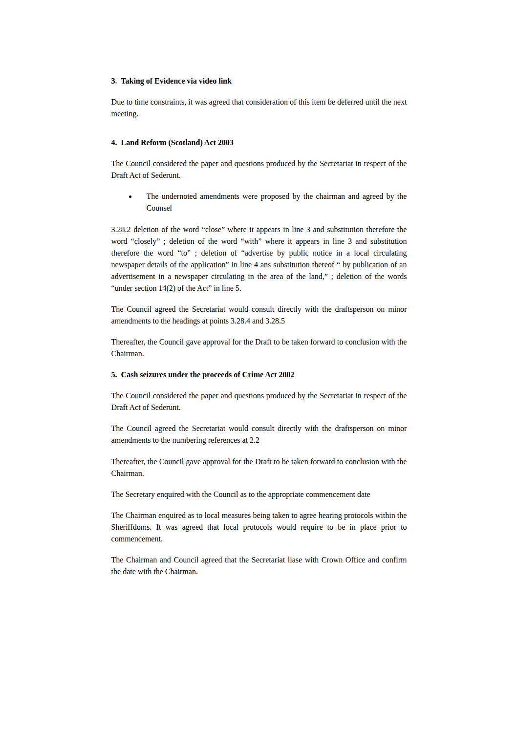3. Taking of Evidence via video link
Due to time constraints, it was agreed that consideration of this item be deferred until the next meeting.
4. Land Reform (Scotland) Act 2003
The Council considered the paper and questions produced by the Secretariat in respect of the Draft Act of Sederunt.
The undernoted amendments were proposed by the chairman and agreed by the Counsel
3.28.2 deletion of the word “close” where it appears in line 3 and substitution therefore the word “closely” ; deletion of the word “with” where it appears in line 3 and substitution therefore the word “to” ; deletion of “advertise by public notice in a local circulating newspaper details of the application” in line 4 ans substitution thereof “ by publication of an advertisement in a newspaper circulating in the area of the land,” ; deletion of the words “under section 14(2) of the Act” in line 5.
The Council agreed the Secretariat would consult directly with the draftsperson on minor amendments to the headings at points 3.28.4 and 3.28.5
Thereafter, the Council gave approval for the Draft to be taken forward to conclusion with the Chairman.
5. Cash seizures under the proceeds of Crime Act 2002
The Council considered the paper and questions produced by the Secretariat in respect of the Draft Act of Sederunt.
The Council agreed the Secretariat would consult directly with the draftsperson on minor amendments to the numbering references at 2.2
Thereafter, the Council gave approval for the Draft to be taken forward to conclusion with the Chairman.
The Secretary enquired with the Council as to the appropriate commencement date
The Chairman enquired as to local measures being taken to agree hearing protocols within the Sheriffdoms. It was agreed that local protocols would require to be in place prior to commencement.
The Chairman and Council agreed that the Secretariat liase with Crown Office and confirm the date with the Chairman.